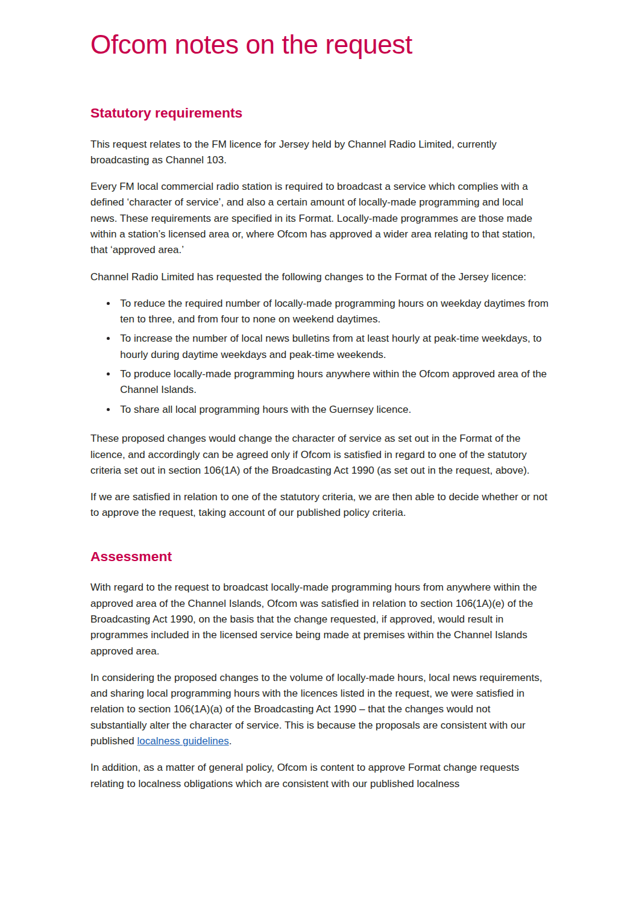Ofcom notes on the request
Statutory requirements
This request relates to the FM licence for Jersey held by Channel Radio Limited, currently broadcasting as Channel 103.
Every FM local commercial radio station is required to broadcast a service which complies with a defined ‘character of service’, and also a certain amount of locally-made programming and local news. These requirements are specified in its Format. Locally-made programmes are those made within a station’s licensed area or, where Ofcom has approved a wider area relating to that station, that ‘approved area.’
Channel Radio Limited has requested the following changes to the Format of the Jersey licence:
To reduce the required number of locally-made programming hours on weekday daytimes from ten to three, and from four to none on weekend daytimes.
To increase the number of local news bulletins from at least hourly at peak-time weekdays, to hourly during daytime weekdays and peak-time weekends.
To produce locally-made programming hours anywhere within the Ofcom approved area of the Channel Islands.
To share all local programming hours with the Guernsey licence.
These proposed changes would change the character of service as set out in the Format of the licence, and accordingly can be agreed only if Ofcom is satisfied in regard to one of the statutory criteria set out in section 106(1A) of the Broadcasting Act 1990 (as set out in the request, above).
If we are satisfied in relation to one of the statutory criteria, we are then able to decide whether or not to approve the request, taking account of our published policy criteria.
Assessment
With regard to the request to broadcast locally-made programming hours from anywhere within the approved area of the Channel Islands, Ofcom was satisfied in relation to section 106(1A)(e) of the Broadcasting Act 1990, on the basis that the change requested, if approved, would result in programmes included in the licensed service being made at premises within the Channel Islands approved area.
In considering the proposed changes to the volume of locally-made hours, local news requirements, and sharing local programming hours with the licences listed in the request, we were satisfied in relation to section 106(1A)(a) of the Broadcasting Act 1990 – that the changes would not substantially alter the character of service. This is because the proposals are consistent with our published localness guidelines.
In addition, as a matter of general policy, Ofcom is content to approve Format change requests relating to localness obligations which are consistent with our published localness